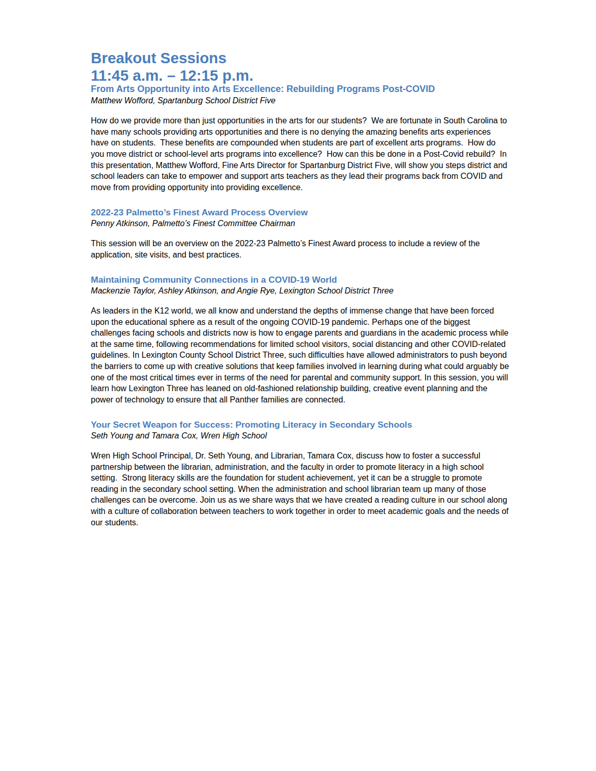Breakout Sessions11:45 a.m. – 12:15 p.m.
From Arts Opportunity into Arts Excellence: Rebuilding Programs Post-COVID
Matthew Wofford, Spartanburg School District Five
How do we provide more than just opportunities in the arts for our students? We are fortunate in South Carolina to have many schools providing arts opportunities and there is no denying the amazing benefits arts experiences have on students. These benefits are compounded when students are part of excellent arts programs. How do you move district or school-level arts programs into excellence? How can this be done in a Post-Covid rebuild? In this presentation, Matthew Wofford, Fine Arts Director for Spartanburg District Five, will show you steps district and school leaders can take to empower and support arts teachers as they lead their programs back from COVID and move from providing opportunity into providing excellence.
2022-23 Palmetto’s Finest Award Process Overview
Penny Atkinson, Palmetto’s Finest Committee Chairman
This session will be an overview on the 2022-23 Palmetto’s Finest Award process to include a review of the application, site visits, and best practices.
Maintaining Community Connections in a COVID-19 World
Mackenzie Taylor, Ashley Atkinson, and Angie Rye, Lexington School District Three
As leaders in the K12 world, we all know and understand the depths of immense change that have been forced upon the educational sphere as a result of the ongoing COVID-19 pandemic. Perhaps one of the biggest challenges facing schools and districts now is how to engage parents and guardians in the academic process while at the same time, following recommendations for limited school visitors, social distancing and other COVID-related guidelines. In Lexington County School District Three, such difficulties have allowed administrators to push beyond the barriers to come up with creative solutions that keep families involved in learning during what could arguably be one of the most critical times ever in terms of the need for parental and community support. In this session, you will learn how Lexington Three has leaned on old-fashioned relationship building, creative event planning and the power of technology to ensure that all Panther families are connected.
Your Secret Weapon for Success: Promoting Literacy in Secondary Schools
Seth Young and Tamara Cox, Wren High School
Wren High School Principal, Dr. Seth Young, and Librarian, Tamara Cox, discuss how to foster a successful partnership between the librarian, administration, and the faculty in order to promote literacy in a high school setting. Strong literacy skills are the foundation for student achievement, yet it can be a struggle to promote reading in the secondary school setting. When the administration and school librarian team up many of those challenges can be overcome. Join us as we share ways that we have created a reading culture in our school along with a culture of collaboration between teachers to work together in order to meet academic goals and the needs of our students.